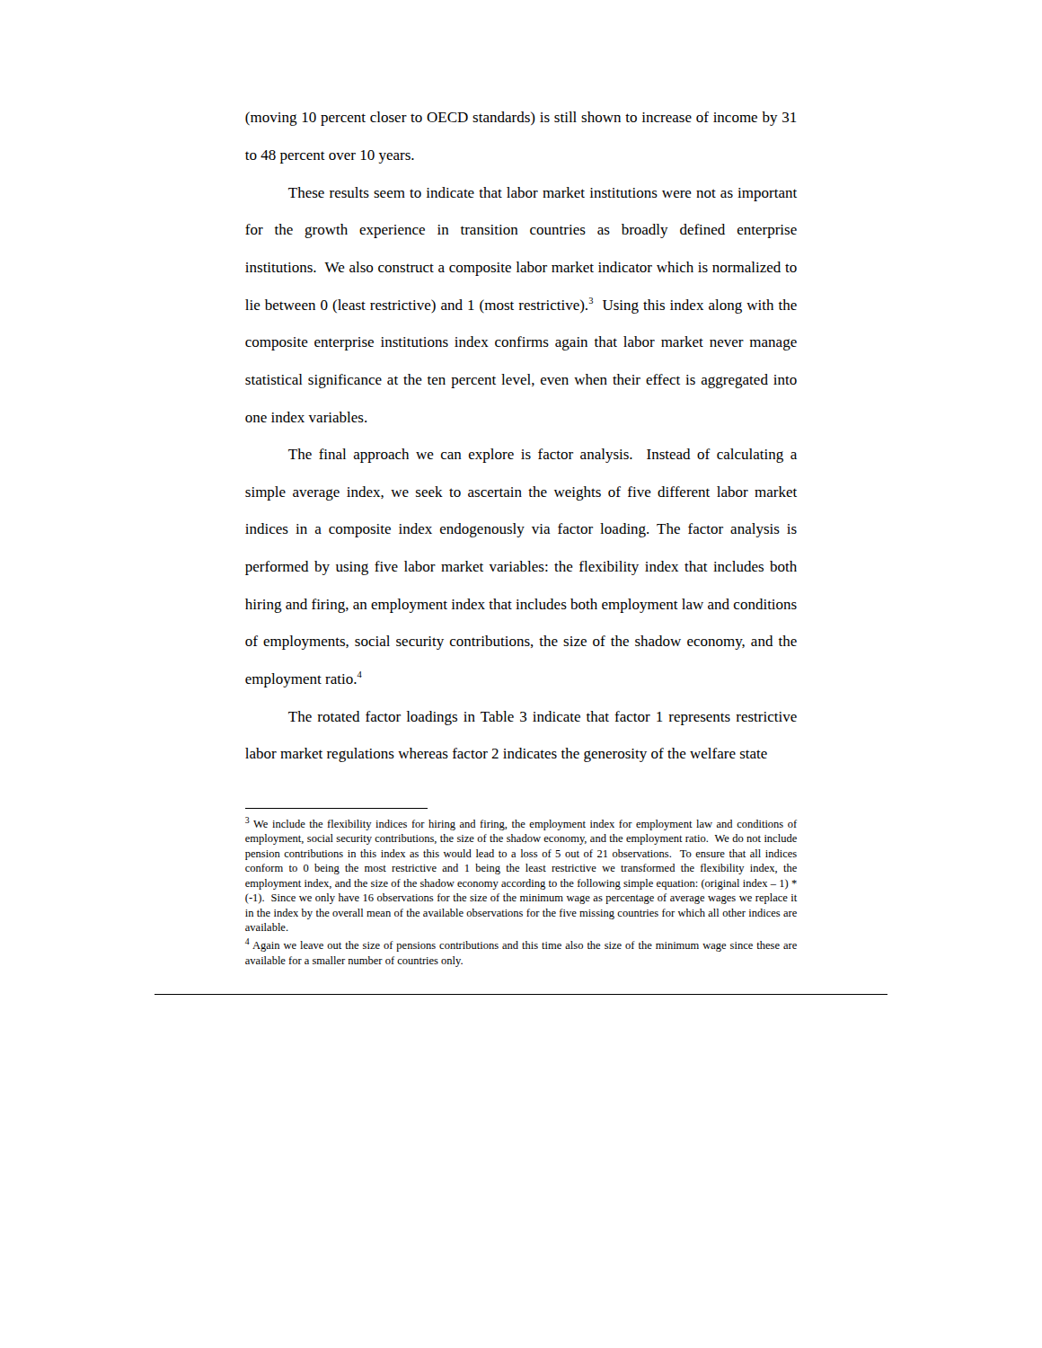(moving 10 percent closer to OECD standards) is still shown to increase of income by 31 to 48 percent over 10 years.
These results seem to indicate that labor market institutions were not as important for the growth experience in transition countries as broadly defined enterprise institutions. We also construct a composite labor market indicator which is normalized to lie between 0 (least restrictive) and 1 (most restrictive).3 Using this index along with the composite enterprise institutions index confirms again that labor market never manage statistical significance at the ten percent level, even when their effect is aggregated into one index variables.
The final approach we can explore is factor analysis. Instead of calculating a simple average index, we seek to ascertain the weights of five different labor market indices in a composite index endogenously via factor loading. The factor analysis is performed by using five labor market variables: the flexibility index that includes both hiring and firing, an employment index that includes both employment law and conditions of employments, social security contributions, the size of the shadow economy, and the employment ratio.4
The rotated factor loadings in Table 3 indicate that factor 1 represents restrictive labor market regulations whereas factor 2 indicates the generosity of the welfare state
3 We include the flexibility indices for hiring and firing, the employment index for employment law and conditions of employment, social security contributions, the size of the shadow economy, and the employment ratio. We do not include pension contributions in this index as this would lead to a loss of 5 out of 21 observations. To ensure that all indices conform to 0 being the most restrictive and 1 being the least restrictive we transformed the flexibility index, the employment index, and the size of the shadow economy according to the following simple equation: (original index – 1) * (-1). Since we only have 16 observations for the size of the minimum wage as percentage of average wages we replace it in the index by the overall mean of the available observations for the five missing countries for which all other indices are available.
4 Again we leave out the size of pensions contributions and this time also the size of the minimum wage since these are available for a smaller number of countries only.